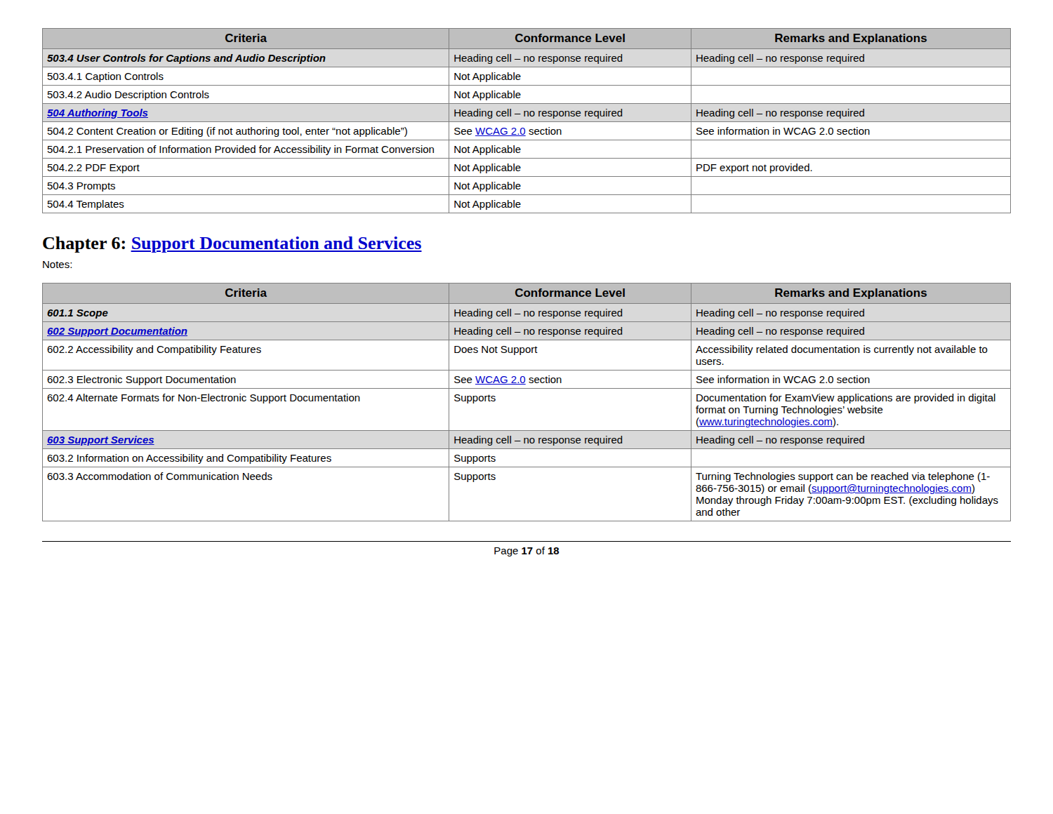| Criteria | Conformance Level | Remarks and Explanations |
| --- | --- | --- |
| 503.4 User Controls for Captions and Audio Description | Heading cell – no response required | Heading cell – no response required |
| 503.4.1 Caption Controls | Not Applicable | |
| 503.4.2 Audio Description Controls | Not Applicable | |
| 504 Authoring Tools | Heading cell – no response required | Heading cell – no response required |
| 504.2 Content Creation or Editing (if not authoring tool, enter “not applicable”) | See WCAG 2.0 section | See information in WCAG 2.0 section |
| 504.2.1 Preservation of Information Provided for Accessibility in Format Conversion | Not Applicable | |
| 504.2.2 PDF Export | Not Applicable | PDF export not provided. |
| 504.3 Prompts | Not Applicable | |
| 504.4 Templates | Not Applicable | |
Chapter 6: Support Documentation and Services
Notes:
| Criteria | Conformance Level | Remarks and Explanations |
| --- | --- | --- |
| 601.1 Scope | Heading cell – no response required | Heading cell – no response required |
| 602 Support Documentation | Heading cell – no response required | Heading cell – no response required |
| 602.2 Accessibility and Compatibility Features | Does Not Support | Accessibility related documentation is currently not available to users. |
| 602.3 Electronic Support Documentation | See WCAG 2.0 section | See information in WCAG 2.0 section |
| 602.4 Alternate Formats for Non-Electronic Support Documentation | Supports | Documentation for ExamView applications are provided in digital format on Turning Technologies’ website ( www.turingtechnologies.com ). |
| 603 Support Services | Heading cell – no response required | Heading cell – no response required |
| 603.2 Information on Accessibility and Compatibility Features | Supports | |
| 603.3 Accommodation of Communication Needs | Supports | Turning Technologies support can be reached via telephone (1-866-756-3015) or email ( support@turningtechnologies.com ) Monday through Friday 7:00am-9:00pm EST. (excluding holidays and other |
Page 17 of 18